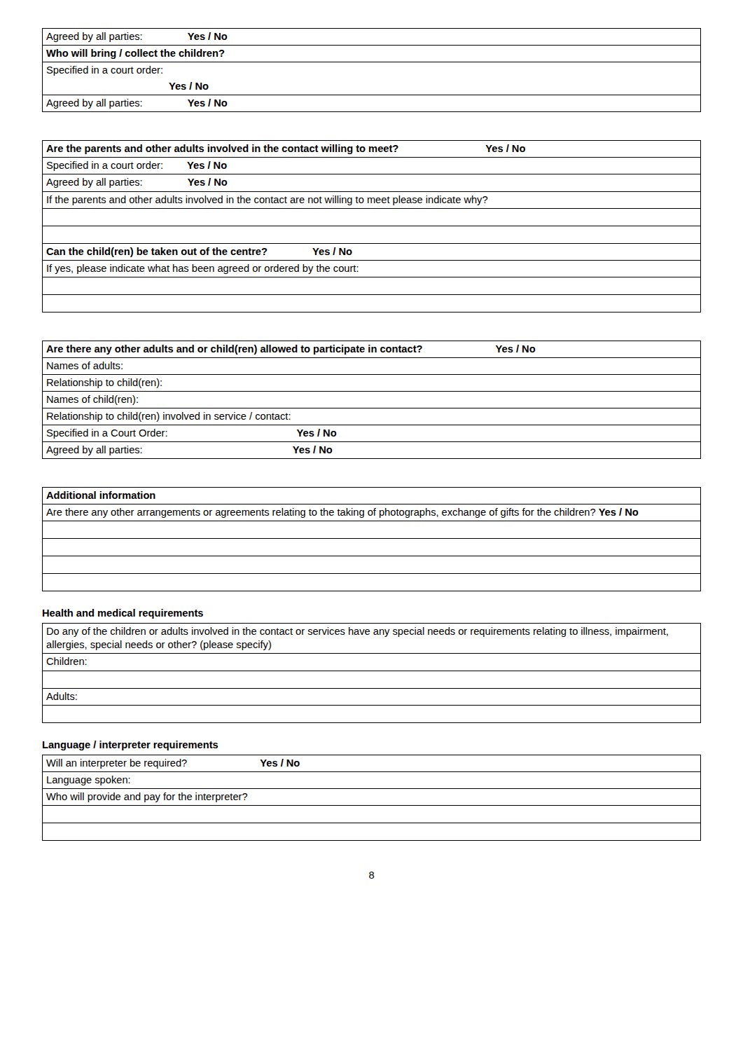| Agreed by all parties: Yes / No |
| Who will bring / collect the children? |
| Specified in a court order: |
| Yes / No |
| Agreed by all parties: Yes / No |
| Are the parents and other adults involved in the contact willing to meet? Yes / No |
| Specified in a court order: Yes / No |
| Agreed by all parties: Yes / No |
| If the parents and other adults involved in the contact are not willing to meet please indicate why? |
| Can the child(ren) be taken out of the centre? Yes / No |
| If yes, please indicate what has been agreed or ordered by the court: |
| Are there any other adults and or child(ren) allowed to participate in contact? Yes / No |
| Names of adults: |
| Relationship to child(ren): |
| Names of child(ren): |
| Relationship to child(ren) involved in service / contact: |
| Specified in a Court Order: Yes / No |
| Agreed by all parties: Yes / No |
| Additional information |
| Are there any other arrangements or agreements relating to the taking of photographs, exchange of gifts for the children? Yes / No |
Health and medical requirements
| Do any of the children or adults involved in the contact or services have any special needs or requirements relating to illness, impairment, allergies, special needs or other? (please specify) |
| Children: |
| Adults: |
Language / interpreter requirements
| Will an interpreter be required? Yes / No |
| Language spoken: |
| Who will provide and pay for the interpreter? |
8